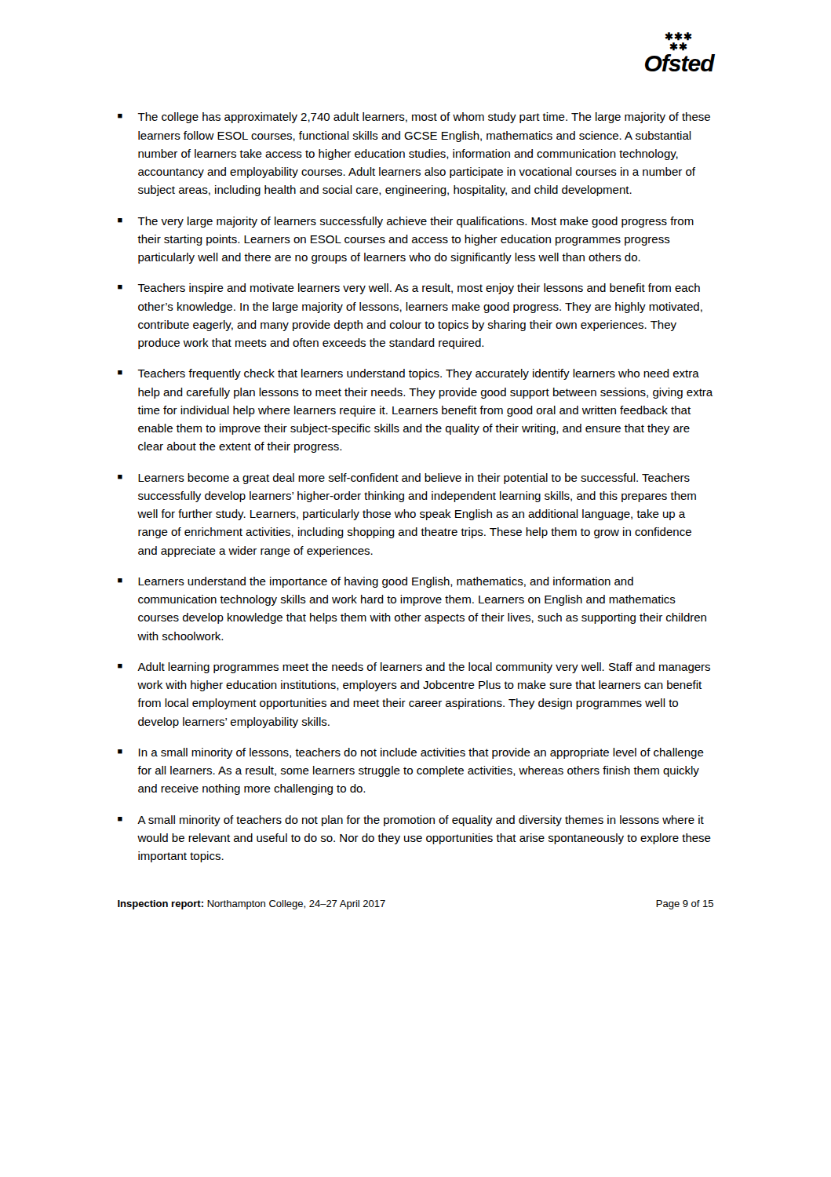✱✱✱
✱✱
Ofsted
The college has approximately 2,740 adult learners, most of whom study part time. The large majority of these learners follow ESOL courses, functional skills and GCSE English, mathematics and science. A substantial number of learners take access to higher education studies, information and communication technology, accountancy and employability courses. Adult learners also participate in vocational courses in a number of subject areas, including health and social care, engineering, hospitality, and child development.
The very large majority of learners successfully achieve their qualifications. Most make good progress from their starting points. Learners on ESOL courses and access to higher education programmes progress particularly well and there are no groups of learners who do significantly less well than others do.
Teachers inspire and motivate learners very well. As a result, most enjoy their lessons and benefit from each other’s knowledge. In the large majority of lessons, learners make good progress. They are highly motivated, contribute eagerly, and many provide depth and colour to topics by sharing their own experiences. They produce work that meets and often exceeds the standard required.
Teachers frequently check that learners understand topics. They accurately identify learners who need extra help and carefully plan lessons to meet their needs. They provide good support between sessions, giving extra time for individual help where learners require it. Learners benefit from good oral and written feedback that enable them to improve their subject-specific skills and the quality of their writing, and ensure that they are clear about the extent of their progress.
Learners become a great deal more self-confident and believe in their potential to be successful. Teachers successfully develop learners’ higher-order thinking and independent learning skills, and this prepares them well for further study. Learners, particularly those who speak English as an additional language, take up a range of enrichment activities, including shopping and theatre trips. These help them to grow in confidence and appreciate a wider range of experiences.
Learners understand the importance of having good English, mathematics, and information and communication technology skills and work hard to improve them. Learners on English and mathematics courses develop knowledge that helps them with other aspects of their lives, such as supporting their children with schoolwork.
Adult learning programmes meet the needs of learners and the local community very well. Staff and managers work with higher education institutions, employers and Jobcentre Plus to make sure that learners can benefit from local employment opportunities and meet their career aspirations. They design programmes well to develop learners’ employability skills.
In a small minority of lessons, teachers do not include activities that provide an appropriate level of challenge for all learners. As a result, some learners struggle to complete activities, whereas others finish them quickly and receive nothing more challenging to do.
A small minority of teachers do not plan for the promotion of equality and diversity themes in lessons where it would be relevant and useful to do so. Nor do they use opportunities that arise spontaneously to explore these important topics.
Inspection report: Northampton College, 24–27 April 2017
Page 9 of 15